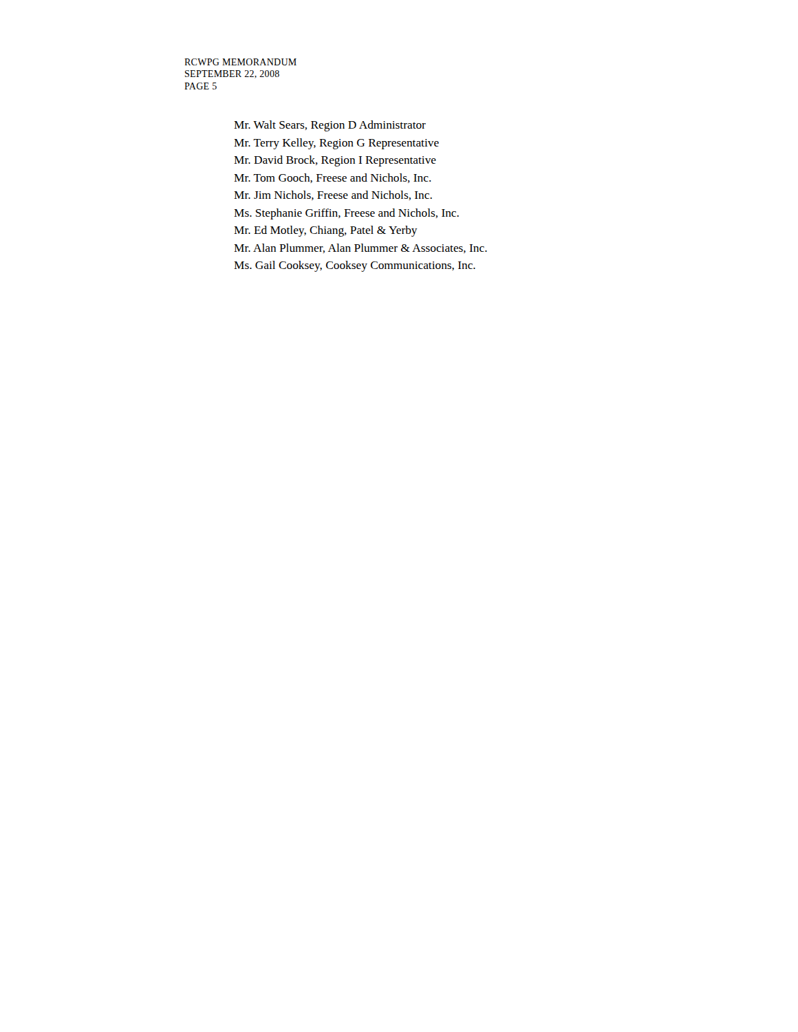RCWPG MEMORANDUM
SEPTEMBER 22, 2008
PAGE 5
Mr. Walt Sears, Region D Administrator
Mr. Terry Kelley, Region G Representative
Mr. David Brock, Region I Representative
Mr. Tom Gooch, Freese and Nichols, Inc.
Mr. Jim Nichols, Freese and Nichols, Inc.
Ms. Stephanie Griffin, Freese and Nichols, Inc.
Mr. Ed Motley, Chiang, Patel & Yerby
Mr. Alan Plummer, Alan Plummer & Associates, Inc.
Ms. Gail Cooksey, Cooksey Communications, Inc.